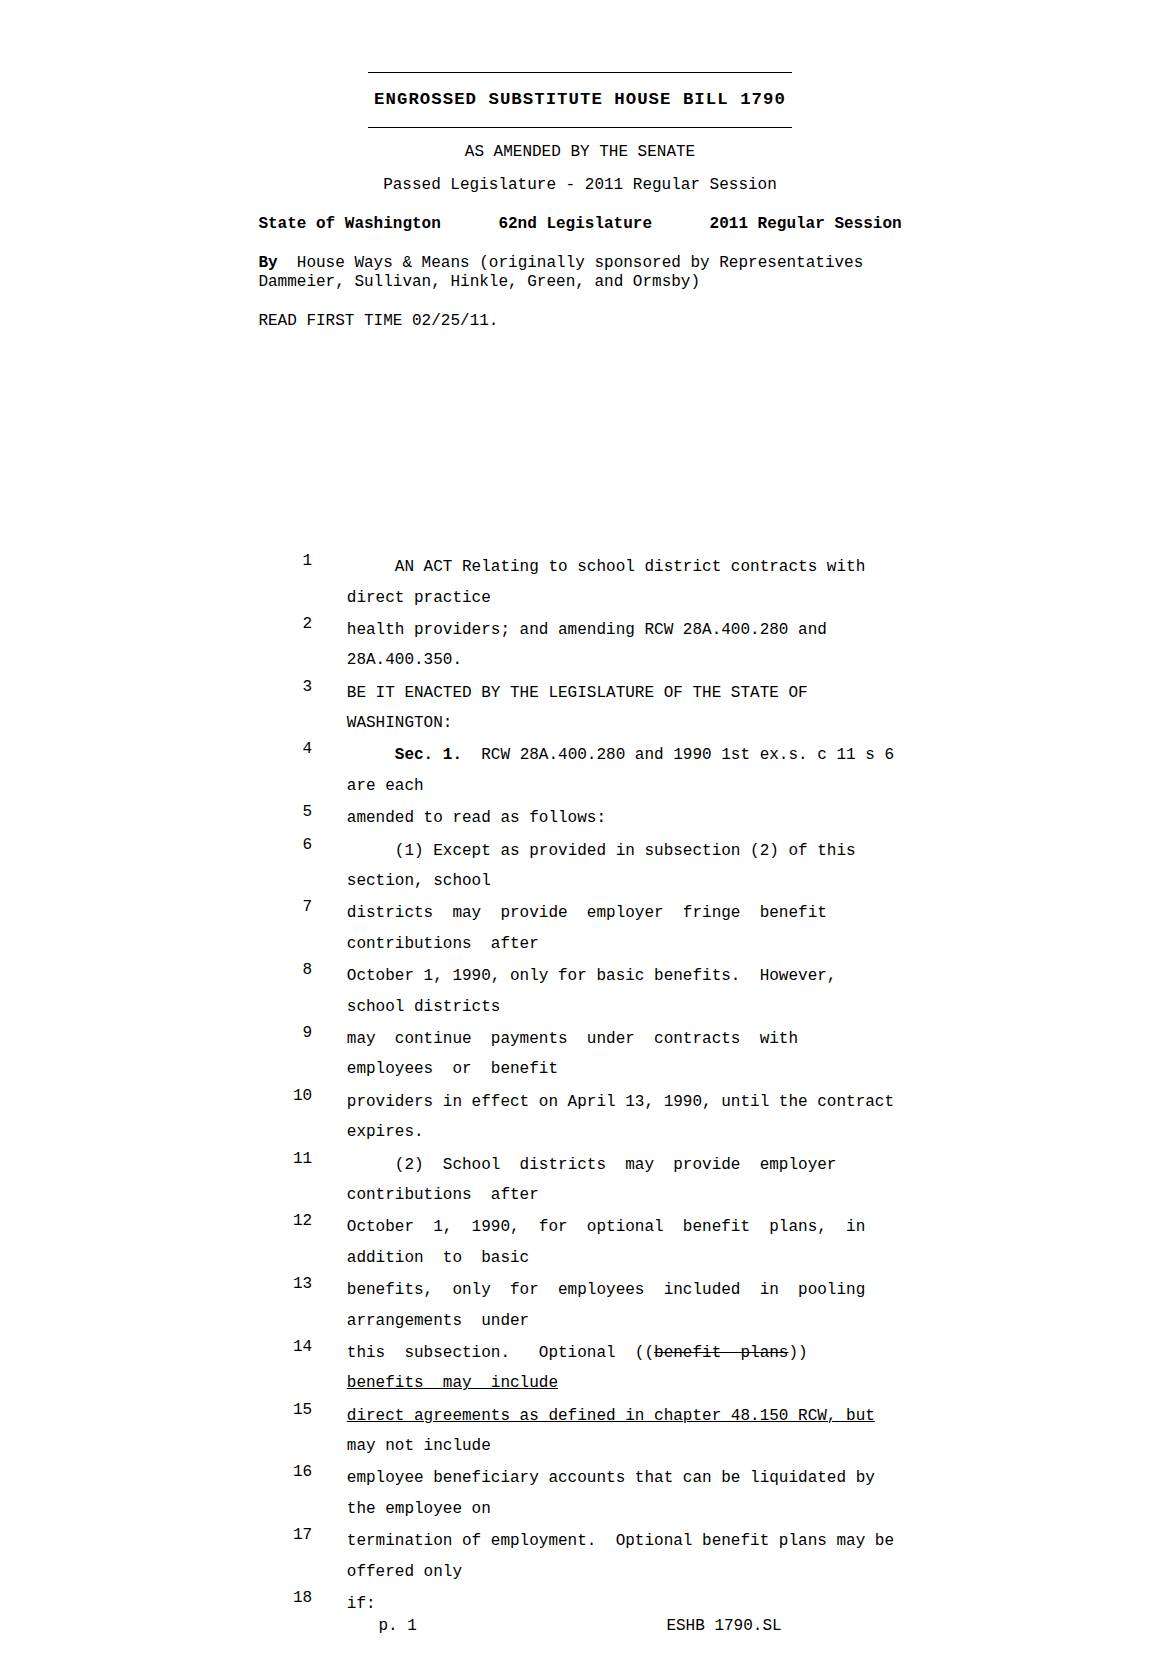ENGROSSED SUBSTITUTE HOUSE BILL 1790
AS AMENDED BY THE SENATE
Passed Legislature - 2011 Regular Session
State of Washington 62nd Legislature 2011 Regular Session
By House Ways & Means (originally sponsored by Representatives Dammeier, Sullivan, Hinkle, Green, and Ormsby)
READ FIRST TIME 02/25/11.
| 1 | AN ACT Relating to school district contracts with direct practice |
| 2 | health providers; and amending RCW 28A.400.280 and 28A.400.350. |
| 3 | BE IT ENACTED BY THE LEGISLATURE OF THE STATE OF WASHINGTON: |
| 4 | Sec. 1. RCW 28A.400.280 and 1990 1st ex.s. c 11 s 6 are each |
| 5 | amended to read as follows: |
| 6 | (1) Except as provided in subsection (2) of this section, school |
| 7 | districts may provide employer fringe benefit contributions after |
| 8 | October 1, 1990, only for basic benefits. However, school districts |
| 9 | may continue payments under contracts with employees or benefit |
| 10 | providers in effect on April 13, 1990, until the contract expires. |
| 11 | (2) School districts may provide employer contributions after |
| 12 | October 1, 1990, for optional benefit plans, in addition to basic |
| 13 | benefits, only for employees included in pooling arrangements under |
| 14 | this subsection. Optional (( benefit plans )) benefits may include |
| 15 | direct agreements as defined in chapter 48.150 RCW, but may not include |
| 16 | employee beneficiary accounts that can be liquidated by the employee on |
| 17 | termination of employment. Optional benefit plans may be offered only |
| 18 | if: |
p. 1 ESHB 1790.SL